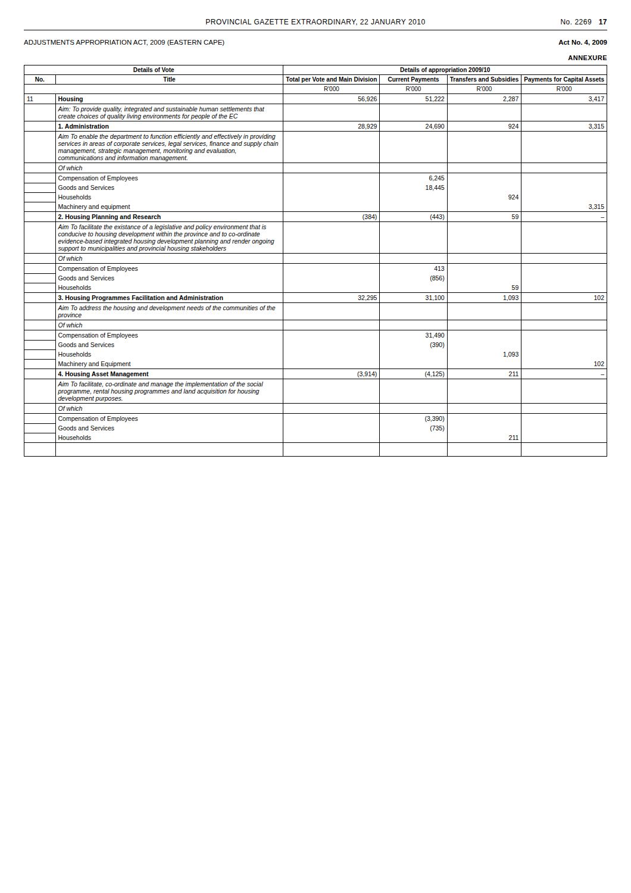PROVINCIAL GAZETTE EXTRAORDINARY, 22 JANUARY 2010 No. 2269 17
ADJUSTMENTS APPROPRIATION ACT, 2009 (EASTERN CAPE) Act No. 4, 2009
ANNEXURE
| Details of Vote | Details of appropriation 2009/10 |
| --- | --- |
| No. | Title | Total per Vote and Main Division | Current Payments | Transfers and Subsidies | Payments for Capital Assets |
| | R'000 | R'000 | R'000 | R'000 |
| 11 | Housing | 56,926 | 51,222 | 2,287 | 3,417 |
| | Aim: To provide quality, integrated and sustainable human settlements that create choices of quality living environments for people of the EC | | | | |
| | 1. Administration | 28,929 | 24,690 | 924 | 3,315 |
| | Aim To enable the department to function efficiently and effectively in providing services in areas of corporate services, legal services, finance and supply chain management, strategic management, monitoring and evaluation, communications and information management. | | | | |
| | Of which | | | | |
| | Compensation of Employees | | 6,245 | | |
| | Goods and Services | | 18,445 | | |
| | Households | | | 924 | |
| | Machinery and equipment | | | | 3,315 |
| | 2. Housing Planning and Research | (384) | (443) | 59 | – |
| | Aim To facilitate the existance of a legislative and policy environment that is conducive to housing development within the province and to co-ordinate evidence-based integrated housing development planning and render ongoing support to municipalities and provincial housing stakeholders | | | | |
| | Of which | | | | |
| | Compensation of Employees | | 413 | | |
| | Goods and Services | | (856) | | |
| | Households | | | 59 | |
| | 3. Housing Programmes Facilitation and Administration | 32,295 | 31,100 | 1,093 | 102 |
| | Aim To address the housing and development needs of the communities of the province | | | | |
| | Of which | | | | |
| | Compensation of Employees | | 31,490 | | |
| | Goods and Services | | (390) | | |
| | Households | | | 1,093 | |
| | Machinery and Equipment | | | | 102 |
| | 4. Housing Asset Management | (3,914) | (4,125) | 211 | – |
| | Aim To facilitate, co-ordinate and manage the implementation of the social programme, rental housing programmes and land acquisition for housing development purposes. | | | | |
| | Of which | | | | |
| | Compensation of Employees | | (3,390) | | |
| | Goods and Services | | (735) | | |
| | Households | | | 211 | |